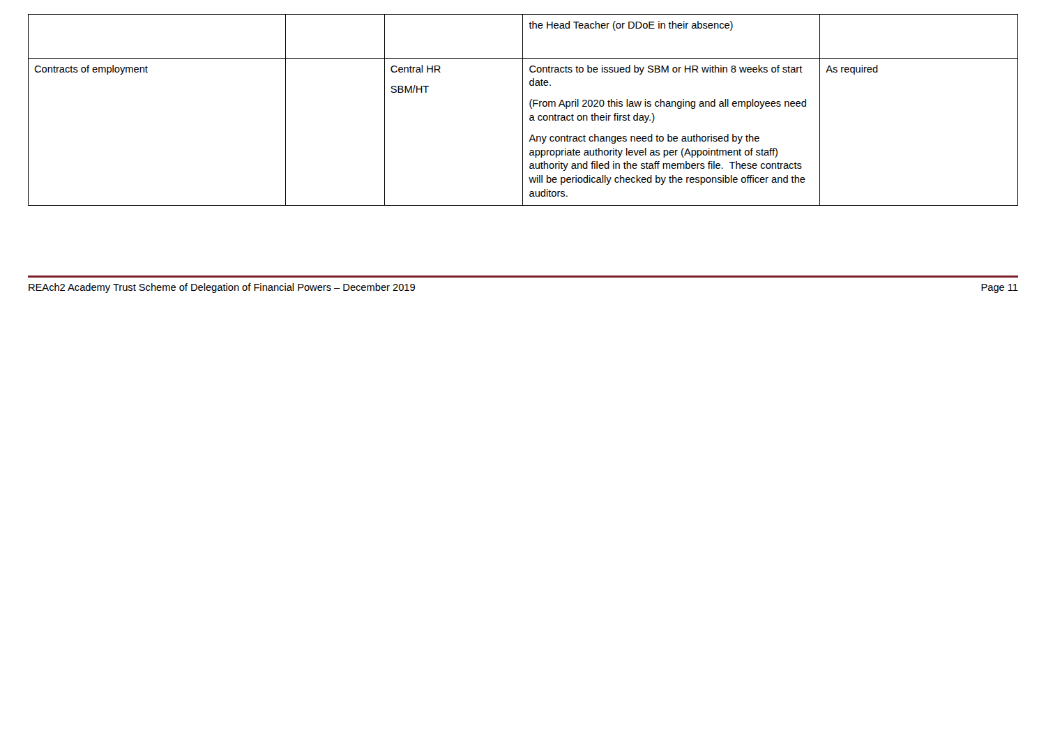| | | | the Head Teacher (or DDoE in their absence) | |
| Contracts of employment | | Central HR SBM/HT | Contracts to be issued by SBM or HR within 8 weeks of start date. (From April 2020 this law is changing and all employees need a contract on their first day.) Any contract changes need to be authorised by the appropriate authority level as per (Appointment of staff) authority and filed in the staff members file. These contracts will be periodically checked by the responsible officer and the auditors. | As required |
REAch2 Academy Trust Scheme of Delegation of Financial Powers – December 2019
Page 11